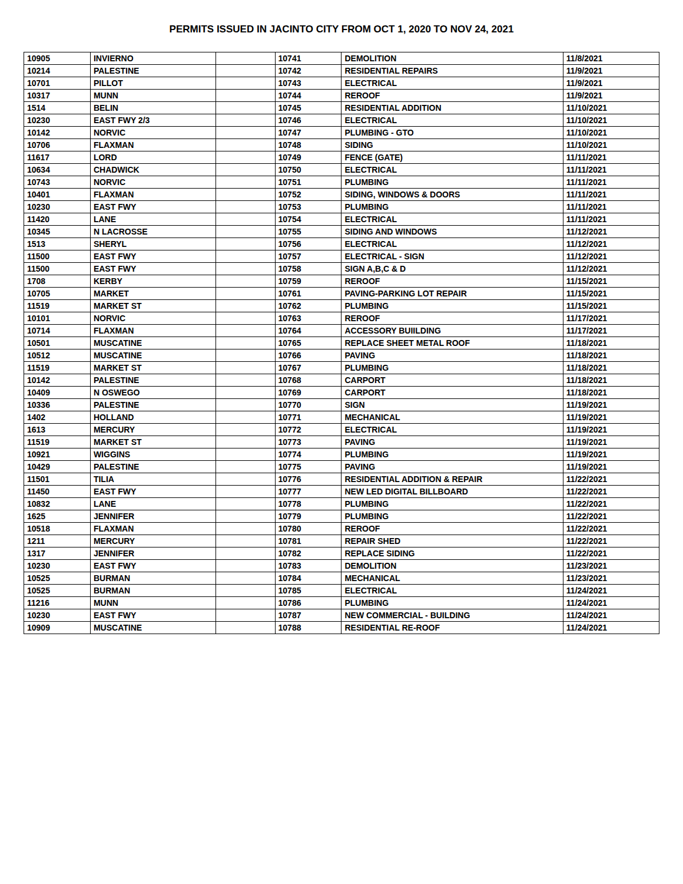PERMITS ISSUED IN JACINTO CITY FROM OCT 1, 2020 TO NOV 24, 2021
| 10905 | INVIERNO | | 10741 | DEMOLITION | 11/8/2021 |
| 10214 | PALESTINE | | 10742 | RESIDENTIAL REPAIRS | 11/9/2021 |
| 10701 | PILLOT | | 10743 | ELECTRICAL | 11/9/2021 |
| 10317 | MUNN | | 10744 | REROOF | 11/9/2021 |
| 1514 | BELIN | | 10745 | RESIDENTIAL ADDITION | 11/10/2021 |
| 10230 | EAST FWY 2/3 | | 10746 | ELECTRICAL | 11/10/2021 |
| 10142 | NORVIC | | 10747 | PLUMBING - GTO | 11/10/2021 |
| 10706 | FLAXMAN | | 10748 | SIDING | 11/10/2021 |
| 11617 | LORD | | 10749 | FENCE (GATE) | 11/11/2021 |
| 10634 | CHADWICK | | 10750 | ELECTRICAL | 11/11/2021 |
| 10743 | NORVIC | | 10751 | PLUMBING | 11/11/2021 |
| 10401 | FLAXMAN | | 10752 | SIDING, WINDOWS & DOORS | 11/11/2021 |
| 10230 | EAST FWY | | 10753 | PLUMBING | 11/11/2021 |
| 11420 | LANE | | 10754 | ELECTRICAL | 11/11/2021 |
| 10345 | N LACROSSE | | 10755 | SIDING AND WINDOWS | 11/12/2021 |
| 1513 | SHERYL | | 10756 | ELECTRICAL | 11/12/2021 |
| 11500 | EAST FWY | | 10757 | ELECTRICAL - SIGN | 11/12/2021 |
| 11500 | EAST FWY | | 10758 | SIGN A,B,C & D | 11/12/2021 |
| 1708 | KERBY | | 10759 | REROOF | 11/15/2021 |
| 10705 | MARKET | | 10761 | PAVING-PARKING LOT REPAIR | 11/15/2021 |
| 11519 | MARKET ST | | 10762 | PLUMBING | 11/15/2021 |
| 10101 | NORVIC | | 10763 | REROOF | 11/17/2021 |
| 10714 | FLAXMAN | | 10764 | ACCESSORY BUIILDING | 11/17/2021 |
| 10501 | MUSCATINE | | 10765 | REPLACE SHEET METAL ROOF | 11/18/2021 |
| 10512 | MUSCATINE | | 10766 | PAVING | 11/18/2021 |
| 11519 | MARKET ST | | 10767 | PLUMBING | 11/18/2021 |
| 10142 | PALESTINE | | 10768 | CARPORT | 11/18/2021 |
| 10409 | N OSWEGO | | 10769 | CARPORT | 11/18/2021 |
| 10336 | PALESTINE | | 10770 | SIGN | 11/19/2021 |
| 1402 | HOLLAND | | 10771 | MECHANICAL | 11/19/2021 |
| 1613 | MERCURY | | 10772 | ELECTRICAL | 11/19/2021 |
| 11519 | MARKET ST | | 10773 | PAVING | 11/19/2021 |
| 10921 | WIGGINS | | 10774 | PLUMBING | 11/19/2021 |
| 10429 | PALESTINE | | 10775 | PAVING | 11/19/2021 |
| 11501 | TILIA | | 10776 | RESIDENTIAL ADDITION & REPAIR | 11/22/2021 |
| 11450 | EAST FWY | | 10777 | NEW LED DIGITAL BILLBOARD | 11/22/2021 |
| 10832 | LANE | | 10778 | PLUMBING | 11/22/2021 |
| 1625 | JENNIFER | | 10779 | PLUMBING | 11/22/2021 |
| 10518 | FLAXMAN | | 10780 | REROOF | 11/22/2021 |
| 1211 | MERCURY | | 10781 | REPAIR SHED | 11/22/2021 |
| 1317 | JENNIFER | | 10782 | REPLACE SIDING | 11/22/2021 |
| 10230 | EAST FWY | | 10783 | DEMOLITION | 11/23/2021 |
| 10525 | BURMAN | | 10784 | MECHANICAL | 11/23/2021 |
| 10525 | BURMAN | | 10785 | ELECTRICAL | 11/24/2021 |
| 11216 | MUNN | | 10786 | PLUMBING | 11/24/2021 |
| 10230 | EAST FWY | | 10787 | NEW COMMERCIAL - BUILDING | 11/24/2021 |
| 10909 | MUSCATINE | | 10788 | RESIDENTIAL RE-ROOF | 11/24/2021 |